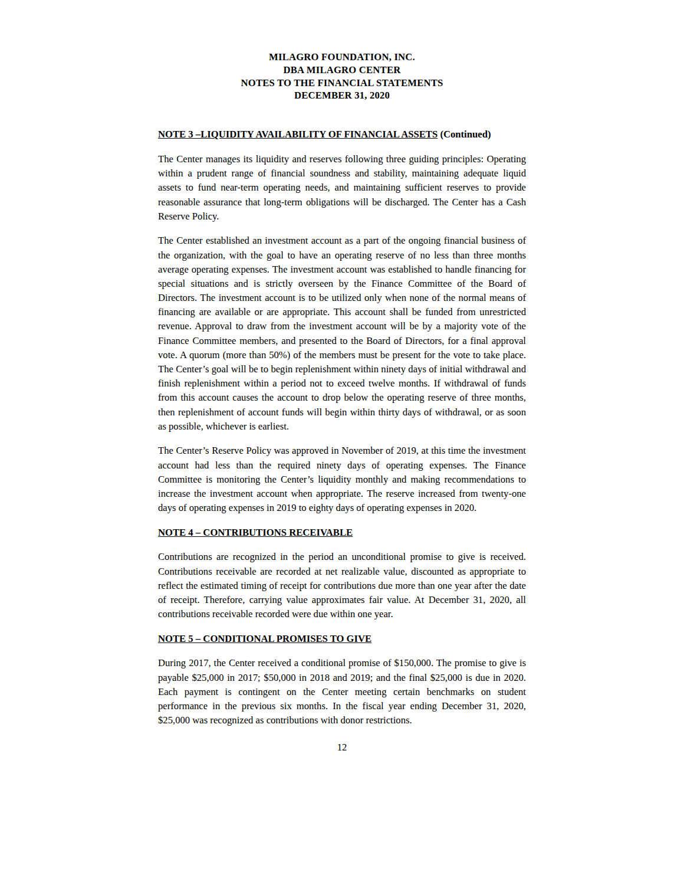Milagro Foundation, Inc.
DBA Milagro Center
Notes to the Financial Statements
December 31, 2020
Note 3 –Liquidity Availability of Financial Assets (Continued)
The Center manages its liquidity and reserves following three guiding principles: Operating within a prudent range of financial soundness and stability, maintaining adequate liquid assets to fund near-term operating needs, and maintaining sufficient reserves to provide reasonable assurance that long-term obligations will be discharged. The Center has a Cash Reserve Policy.
The Center established an investment account as a part of the ongoing financial business of the organization, with the goal to have an operating reserve of no less than three months average operating expenses. The investment account was established to handle financing for special situations and is strictly overseen by the Finance Committee of the Board of Directors. The investment account is to be utilized only when none of the normal means of financing are available or are appropriate. This account shall be funded from unrestricted revenue. Approval to draw from the investment account will be by a majority vote of the Finance Committee members, and presented to the Board of Directors, for a final approval vote. A quorum (more than 50%) of the members must be present for the vote to take place. The Center’s goal will be to begin replenishment within ninety days of initial withdrawal and finish replenishment within a period not to exceed twelve months. If withdrawal of funds from this account causes the account to drop below the operating reserve of three months, then replenishment of account funds will begin within thirty days of withdrawal, or as soon as possible, whichever is earliest.
The Center’s Reserve Policy was approved in November of 2019, at this time the investment account had less than the required ninety days of operating expenses. The Finance Committee is monitoring the Center’s liquidity monthly and making recommendations to increase the investment account when appropriate. The reserve increased from twenty-one days of operating expenses in 2019 to eighty days of operating expenses in 2020.
Note 4 – Contributions Receivable
Contributions are recognized in the period an unconditional promise to give is received. Contributions receivable are recorded at net realizable value, discounted as appropriate to reflect the estimated timing of receipt for contributions due more than one year after the date of receipt. Therefore, carrying value approximates fair value. At December 31, 2020, all contributions receivable recorded were due within one year.
Note 5 – Conditional Promises to Give
During 2017, the Center received a conditional promise of $150,000. The promise to give is payable $25,000 in 2017; $50,000 in 2018 and 2019; and the final $25,000 is due in 2020. Each payment is contingent on the Center meeting certain benchmarks on student performance in the previous six months. In the fiscal year ending December 31, 2020, $25,000 was recognized as contributions with donor restrictions.
12